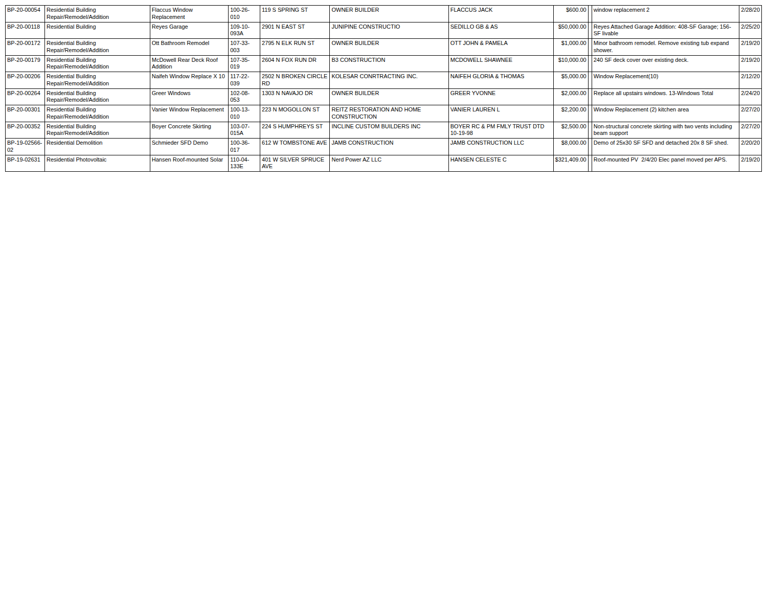| BP-20-00054 | Residential Building Repair/Remodel/Addition | Flaccus Window Replacement | 100-26-010 | 119 S SPRING ST | OWNER BUILDER | FLACCUS JACK | $600.00 | | window replacement 2 | 2/28/20 |
| BP-20-00118 | Residential Building | Reyes Garage | 109-10-093A | 2901 N EAST ST | JUNIPINE CONSTRUCTIO | SEDILLO GB & AS | $50,000.00 | | Reyes Attached Garage Addition: 408-SF Garage; 156-SF livable | 2/25/20 |
| BP-20-00172 | Residential Building Repair/Remodel/Addition | Ott Bathroom Remodel | 107-33-003 | 2795 N ELK RUN ST | OWNER BUILDER | OTT JOHN & PAMELA | $1,000.00 | | Minor bathroom remodel. Remove existing tub expand shower. | 2/19/20 |
| BP-20-00179 | Residential Building Repair/Remodel/Addition | McDowell Rear Deck Roof Addition | 107-35-019 | 2604 N FOX RUN DR | B3 CONSTRUCTION | MCDOWELL SHAWNEE | $10,000.00 | | 240 SF deck cover over existing deck. | 2/19/20 |
| BP-20-00206 | Residential Building Repair/Remodel/Addition | Naifeh Window Replace X 10 | 117-22-039 | 2502 N BROKEN CIRCLE RD | KOLESAR CONRTRACTING INC. | NAIFEH GLORIA & THOMAS | $5,000.00 | | Window Replacement(10) | 2/12/20 |
| BP-20-00264 | Residential Building Repair/Remodel/Addition | Greer Windows | 102-08-053 | 1303 N NAVAJO DR | OWNER BUILDER | GREER YVONNE | $2,000.00 | | Replace all upstairs windows. 13-Windows Total | 2/24/20 |
| BP-20-00301 | Residential Building Repair/Remodel/Addition | Vanier Window Replacement | 100-13-010 | 223 N MOGOLLON ST | REITZ RESTORATION AND HOME CONSTRUCTION | VANIER LAUREN L | $2,200.00 | | Window Replacement (2) kitchen area | 2/27/20 |
| BP-20-00352 | Residential Building Repair/Remodel/Addition | Boyer Concrete Skirting | 103-07-015A | 224 S HUMPHREYS ST | INCLINE CUSTOM BUILDERS INC | BOYER RC & PM FMLY TRUST DTD 10-19-98 | $2,500.00 | | Non-structural concrete skirting with two vents including beam support | 2/27/20 |
| BP-19-02566-02 | Residential Demolition | Schmieder SFD Demo | 100-36-017 | 612 W TOMBSTONE AVE | JAMB CONSTRUCTION | JAMB CONSTRUCTION LLC | $8,000.00 | | Demo of 25x30 SF SFD and detached 20x 8 SF shed. | 2/20/20 |
| BP-19-02631 | Residential Photovoltaic | Hansen Roof-mounted Solar | 110-04-133E | 401 W SILVER SPRUCE AVE | Nerd Power AZ LLC | HANSEN CELESTE C | $321,409.00 | | Roof-mounted PV 2/4/20 Elec panel moved per APS. | 2/19/20 |